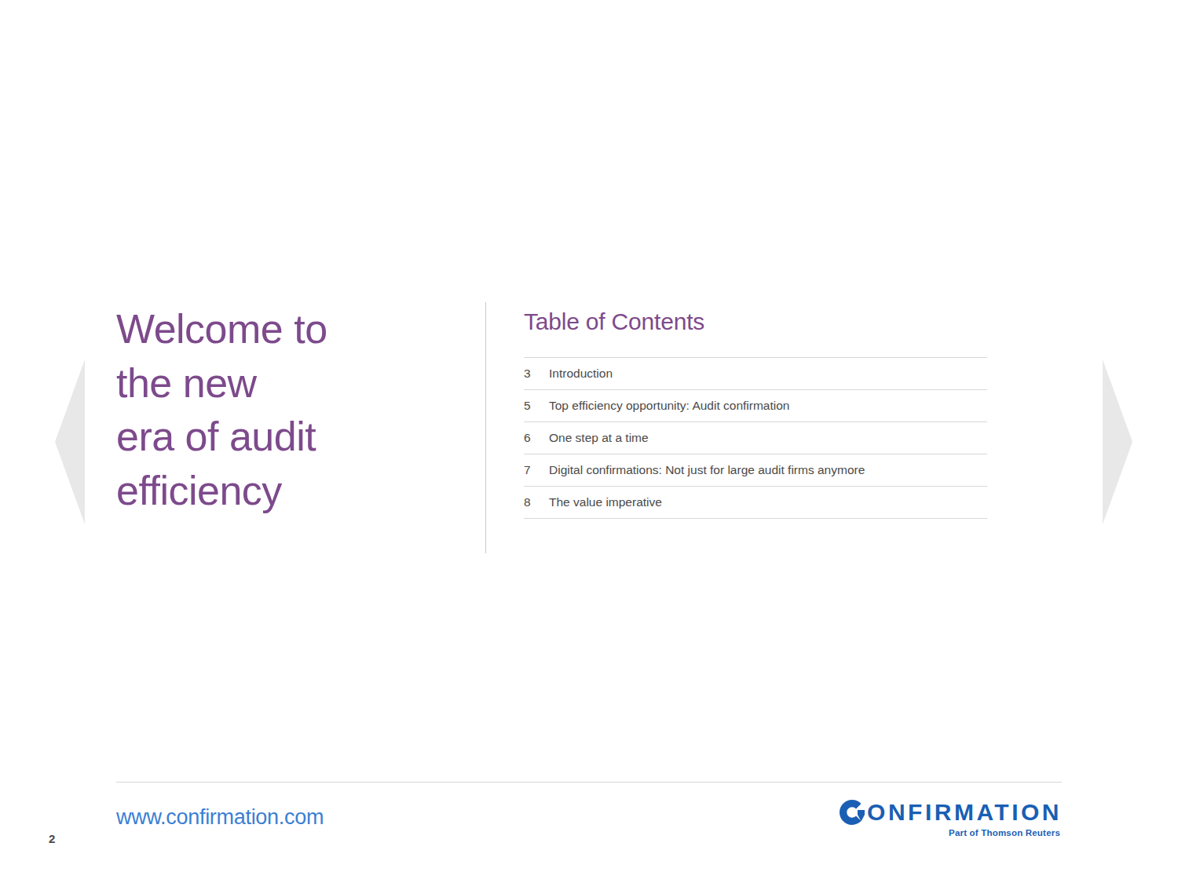Welcome to
the new
era of audit
efficiency
Table of Contents
| 3 | Introduction |
| 5 | Top efficiency opportunity: Audit confirmation |
| 6 | One step at a time |
| 7 | Digital confirmations: Not just for large audit firms anymore |
| 8 | The value imperative |
www.confirmation.com
2
ONFIRMATION
Part of Thomson Reuters